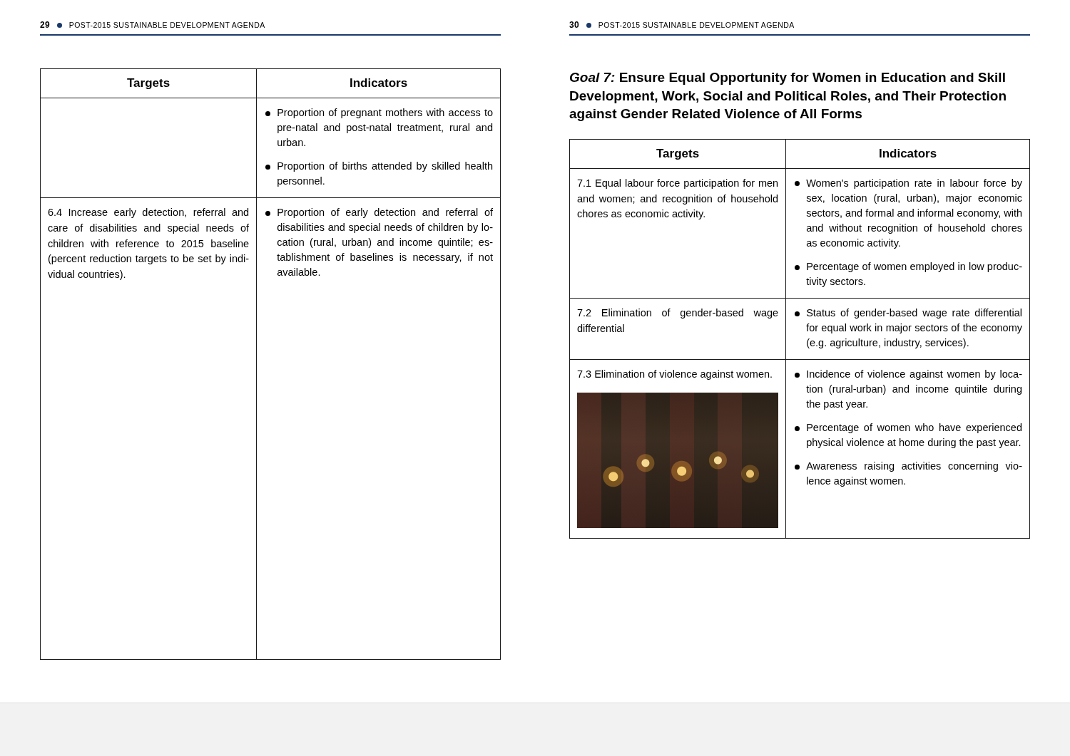29 Post-2015 Sustainable Development Agenda
| Targets | Indicators |
| --- | --- |
| | Proportion of pregnant mothers with access to pre-natal and post-natal treatment, rural and urban. Proportion of births attended by skilled health personnel. |
| 6.4 Increase early detection, referral and care of disabilities and special needs of children with reference to 2015 baseline (percent reduction targets to be set by individual countries). | Proportion of early detection and referral of disabilities and special needs of children by location (rural, urban) and income quintile; establishment of baselines is necessary, if not available. |
30 Post-2015 Sustainable Development Agenda
Goal 7: Ensure Equal Opportunity for Women in Education and Skill Development, Work, Social and Political Roles, and Their Protection against Gender Related Violence of All Forms
| Targets | Indicators |
| --- | --- |
| 7.1 Equal labour force participation for men and women; and recognition of household chores as economic activity. | Women's participation rate in labour force by sex, location (rural, urban), major economic sectors, and formal and informal economy, with and without recognition of household chores as economic activity. Percentage of women employed in low productivity sectors. |
| 7.2 Elimination of gender-based wage differential | Status of gender-based wage rate differential for equal work in major sectors of the economy (e.g. agriculture, industry, services). |
| 7.3 Elimination of violence against women. | Incidence of violence against women by location (rural-urban) and income quintile during the past year. Percentage of women who have experienced physical violence at home during the past year. Awareness raising activities concerning violence against women. |